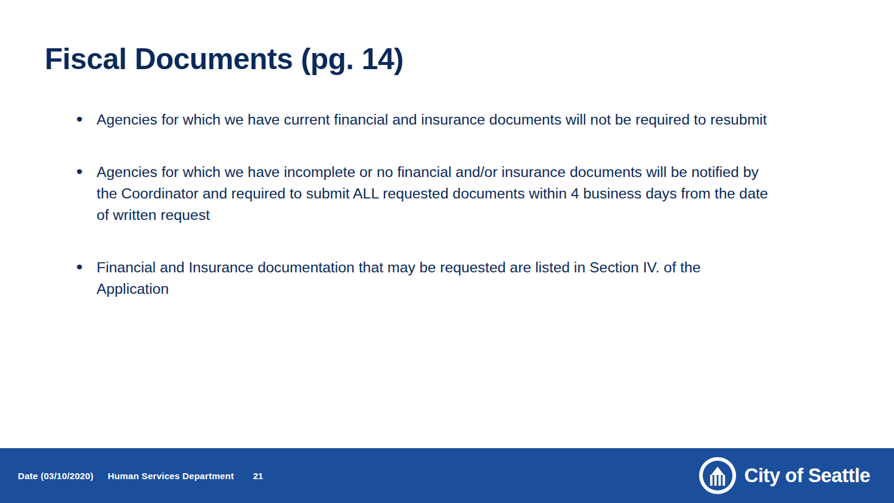Fiscal Documents (pg. 14)
Agencies for which we have current financial and insurance documents will not be required to resubmit
Agencies for which we have incomplete or no financial and/or insurance documents will be notified by the Coordinator and required to submit ALL requested documents within 4 business days from the date of written request
Financial and Insurance documentation that may be requested are listed in Section IV. of the Application
Date (03/10/2020) Human Services Department 21
City of Seattle